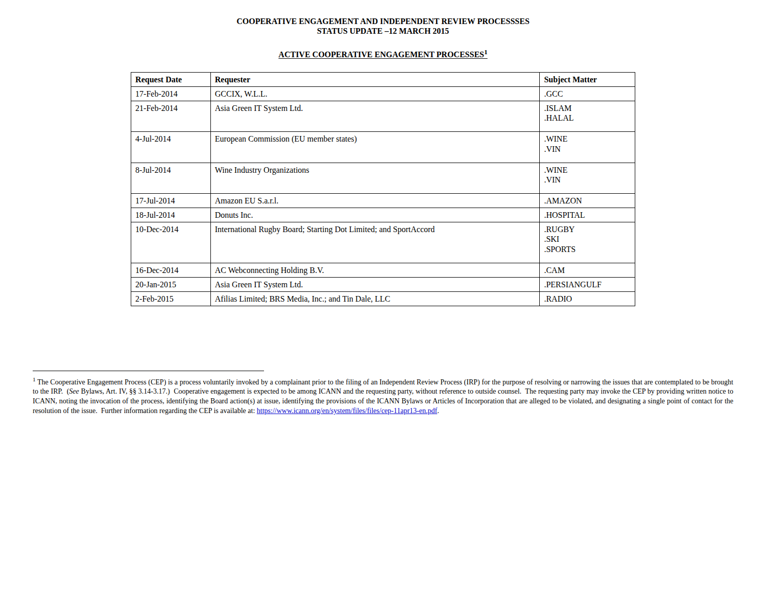Cooperative Engagement and Independent Review Processses
Status Update –12 March 2015
Active Cooperative Engagement Processes1
| Request Date | Requester | Subject Matter |
| --- | --- | --- |
| 17-Feb-2014 | GCCIX, W.L.L. | .GCC |
| 21-Feb-2014 | Asia Green IT System Ltd. | .ISLAM .HALAL |
| 4-Jul-2014 | European Commission (EU member states) | .WINE .VIN |
| 8-Jul-2014 | Wine Industry Organizations | .WINE .VIN |
| 17-Jul-2014 | Amazon EU S.a.r.l. | .AMAZON |
| 18-Jul-2014 | Donuts Inc. | .HOSPITAL |
| 10-Dec-2014 | International Rugby Board; Starting Dot Limited; and SportAccord | .RUGBY .SKI .SPORTS |
| 16-Dec-2014 | AC Webconnecting Holding B.V. | .CAM |
| 20-Jan-2015 | Asia Green IT System Ltd. | .PERSIANGULF |
| 2-Feb-2015 | Afilias Limited; BRS Media, Inc.; and Tin Dale, LLC | .RADIO |
1 The Cooperative Engagement Process (CEP) is a process voluntarily invoked by a complainant prior to the filing of an Independent Review Process (IRP) for the purpose of resolving or narrowing the issues that are contemplated to be brought to the IRP. (See Bylaws, Art. IV, §§ 3.14-3.17.) Cooperative engagement is expected to be among ICANN and the requesting party, without reference to outside counsel. The requesting party may invoke the CEP by providing written notice to ICANN, noting the invocation of the process, identifying the Board action(s) at issue, identifying the provisions of the ICANN Bylaws or Articles of Incorporation that are alleged to be violated, and designating a single point of contact for the resolution of the issue. Further information regarding the CEP is available at: https://www.icann.org/en/system/files/files/cep-11apr13-en.pdf.